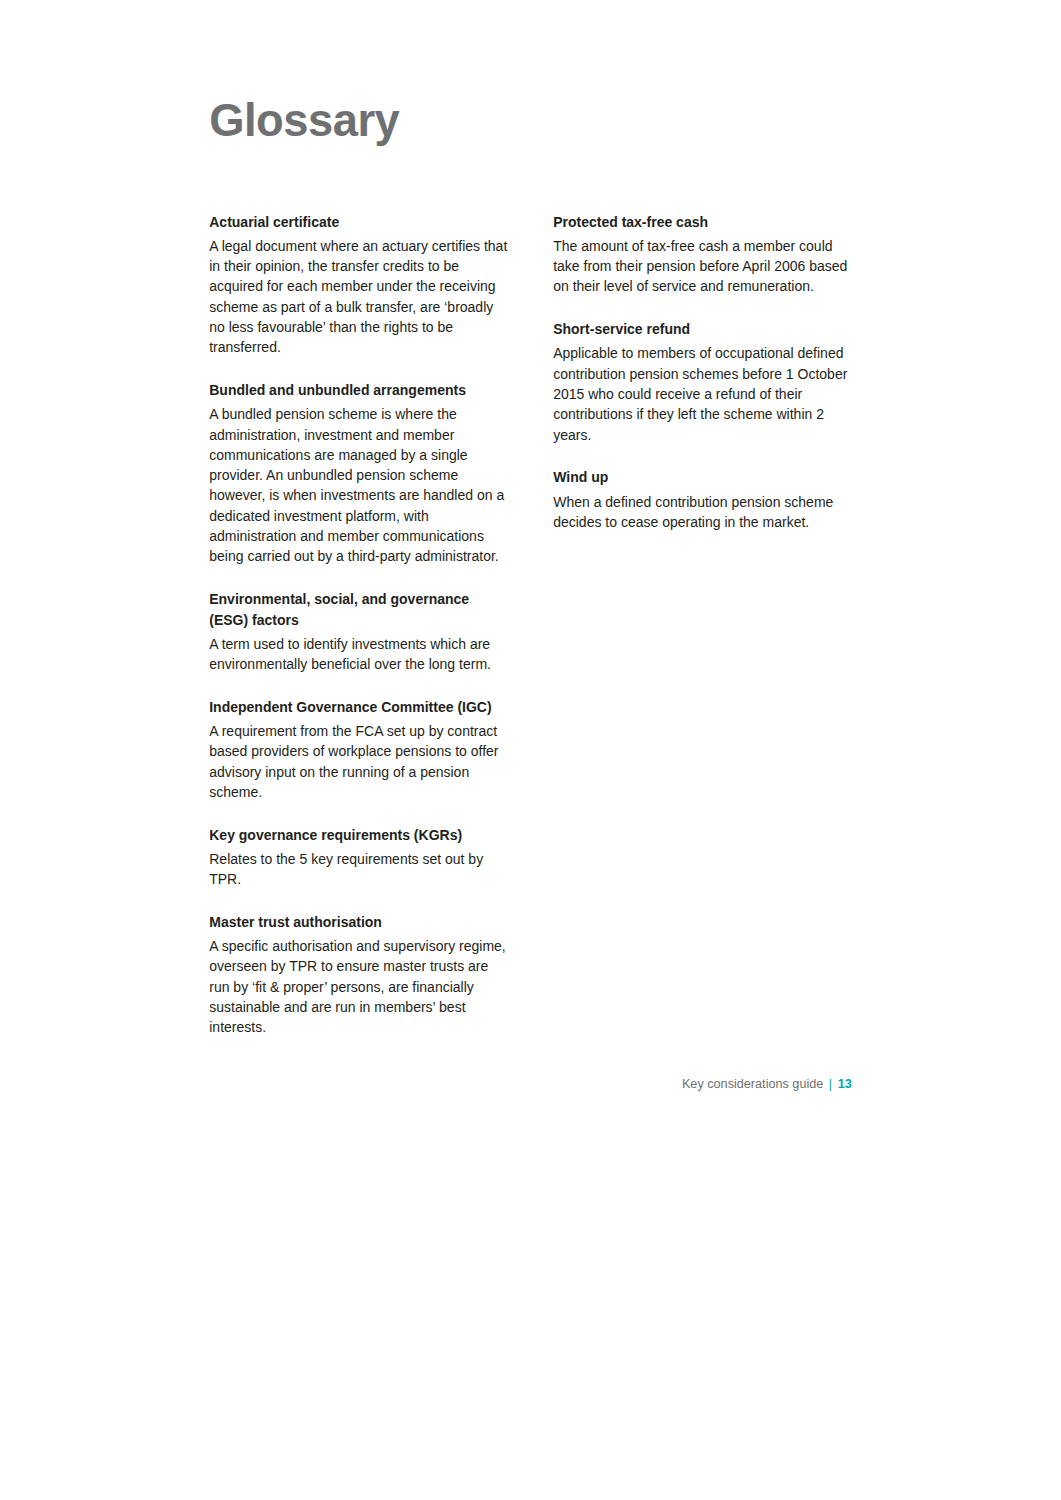Glossary
Actuarial certificate
A legal document where an actuary certifies that in their opinion, the transfer credits to be acquired for each member under the receiving scheme as part of a bulk transfer, are ‘broadly no less favourable’ than the rights to be transferred.
Bundled and unbundled arrangements
A bundled pension scheme is where the administration, investment and member communications are managed by a single provider. An unbundled pension scheme however, is when investments are handled on a dedicated investment platform, with administration and member communications being carried out by a third-party administrator.
Environmental, social, and governance (ESG) factors
A term used to identify investments which are environmentally beneficial over the long term.
Independent Governance Committee (IGC)
A requirement from the FCA set up by contract based providers of workplace pensions to offer advisory input on the running of a pension scheme.
Key governance requirements (KGRs)
Relates to the 5 key requirements set out by TPR.
Master trust authorisation
A specific authorisation and supervisory regime, overseen by TPR to ensure master trusts are run by ‘fit & proper’ persons, are financially sustainable and are run in members’ best interests.
Protected tax-free cash
The amount of tax-free cash a member could take from their pension before April 2006 based on their level of service and remuneration.
Short-service refund
Applicable to members of occupational defined contribution pension schemes before 1 October 2015 who could receive a refund of their contributions if they left the scheme within 2 years.
Wind up
When a defined contribution pension scheme decides to cease operating in the market.
Key considerations guide | 13